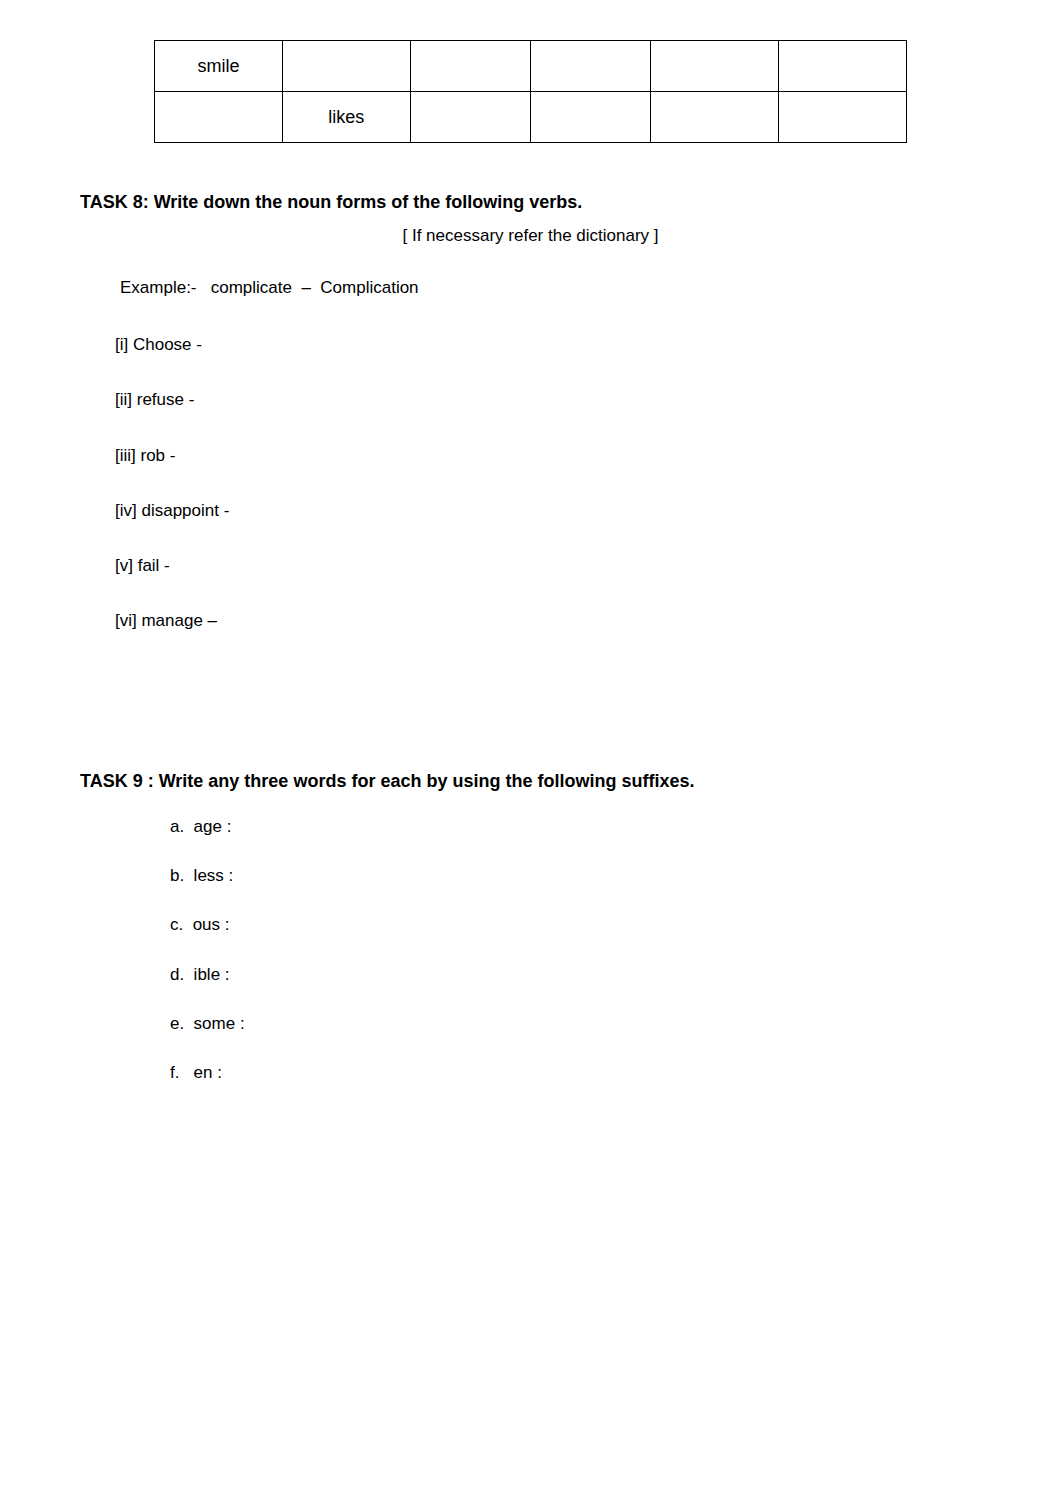| smile | | | | | |
| | likes | | | | |
TASK 8: Write down the noun forms of the following verbs.
[ If necessary refer the dictionary ]
Example:- complicate – Complication
[i] Choose -
[ii] refuse -
[iii] rob -
[iv] disappoint -
[v] fail -
[vi] manage –
TASK 9 : Write any three words for each by using the following suffixes.
a. age :
b. less :
c. ous :
d. ible :
e. some :
f. en :